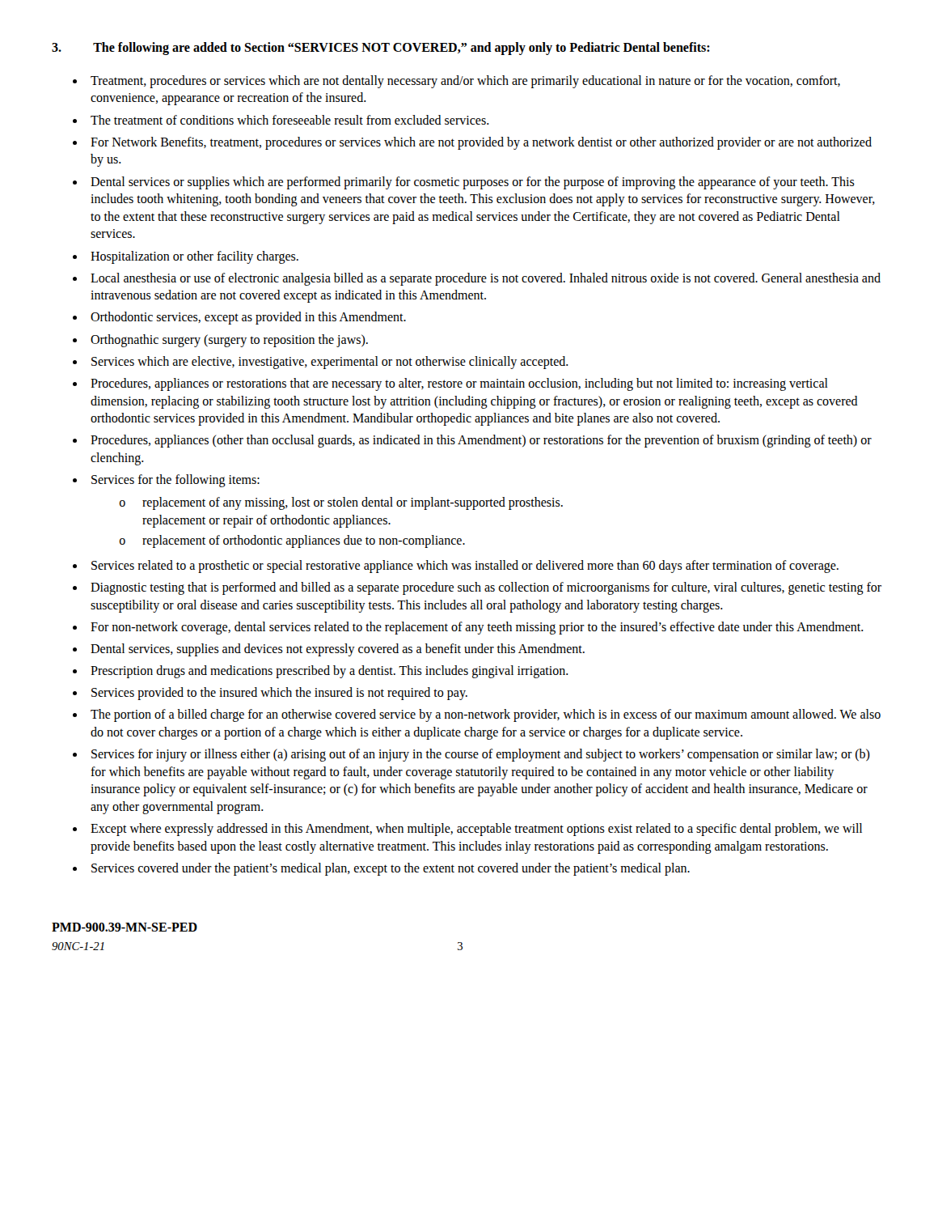3.
The following are added to Section “SERVICES NOT COVERED,” and apply only to Pediatric Dental benefits:
Treatment, procedures or services which are not dentally necessary and/or which are primarily educational in nature or for the vocation, comfort, convenience, appearance or recreation of the insured.
The treatment of conditions which foreseeable result from excluded services.
For Network Benefits, treatment, procedures or services which are not provided by a network dentist or other authorized provider or are not authorized by us.
Dental services or supplies which are performed primarily for cosmetic purposes or for the purpose of improving the appearance of your teeth. This includes tooth whitening, tooth bonding and veneers that cover the teeth. This exclusion does not apply to services for reconstructive surgery. However, to the extent that these reconstructive surgery services are paid as medical services under the Certificate, they are not covered as Pediatric Dental services.
Hospitalization or other facility charges.
Local anesthesia or use of electronic analgesia billed as a separate procedure is not covered. Inhaled nitrous oxide is not covered. General anesthesia and intravenous sedation are not covered except as indicated in this Amendment.
Orthodontic services, except as provided in this Amendment.
Orthognathic surgery (surgery to reposition the jaws).
Services which are elective, investigative, experimental or not otherwise clinically accepted.
Procedures, appliances or restorations that are necessary to alter, restore or maintain occlusion, including but not limited to: increasing vertical dimension, replacing or stabilizing tooth structure lost by attrition (including chipping or fractures), or erosion or realigning teeth, except as covered orthodontic services provided in this Amendment. Mandibular orthopedic appliances and bite planes are also not covered.
Procedures, appliances (other than occlusal guards, as indicated in this Amendment) or restorations for the prevention of bruxism (grinding of teeth) or clenching.
Services for the following items:
replacement of any missing, lost or stolen dental or implant-supported prosthesis.
replacement or repair of orthodontic appliances.
replacement of orthodontic appliances due to non-compliance.
Services related to a prosthetic or special restorative appliance which was installed or delivered more than 60 days after termination of coverage.
Diagnostic testing that is performed and billed as a separate procedure such as collection of microorganisms for culture, viral cultures, genetic testing for susceptibility or oral disease and caries susceptibility tests. This includes all oral pathology and laboratory testing charges.
For non-network coverage, dental services related to the replacement of any teeth missing prior to the insured’s effective date under this Amendment.
Dental services, supplies and devices not expressly covered as a benefit under this Amendment.
Prescription drugs and medications prescribed by a dentist. This includes gingival irrigation.
Services provided to the insured which the insured is not required to pay.
The portion of a billed charge for an otherwise covered service by a non-network provider, which is in excess of our maximum amount allowed. We also do not cover charges or a portion of a charge which is either a duplicate charge for a service or charges for a duplicate service.
Services for injury or illness either (a) arising out of an injury in the course of employment and subject to workers’ compensation or similar law; or (b) for which benefits are payable without regard to fault, under coverage statutorily required to be contained in any motor vehicle or other liability insurance policy or equivalent self-insurance; or (c) for which benefits are payable under another policy of accident and health insurance, Medicare or any other governmental program.
Except where expressly addressed in this Amendment, when multiple, acceptable treatment options exist related to a specific dental problem, we will provide benefits based upon the least costly alternative treatment. This includes inlay restorations paid as corresponding amalgam restorations.
Services covered under the patient’s medical plan, except to the extent not covered under the patient’s medical plan.
PMD-900.39-MN-SE-PED
90NC-1-21
3